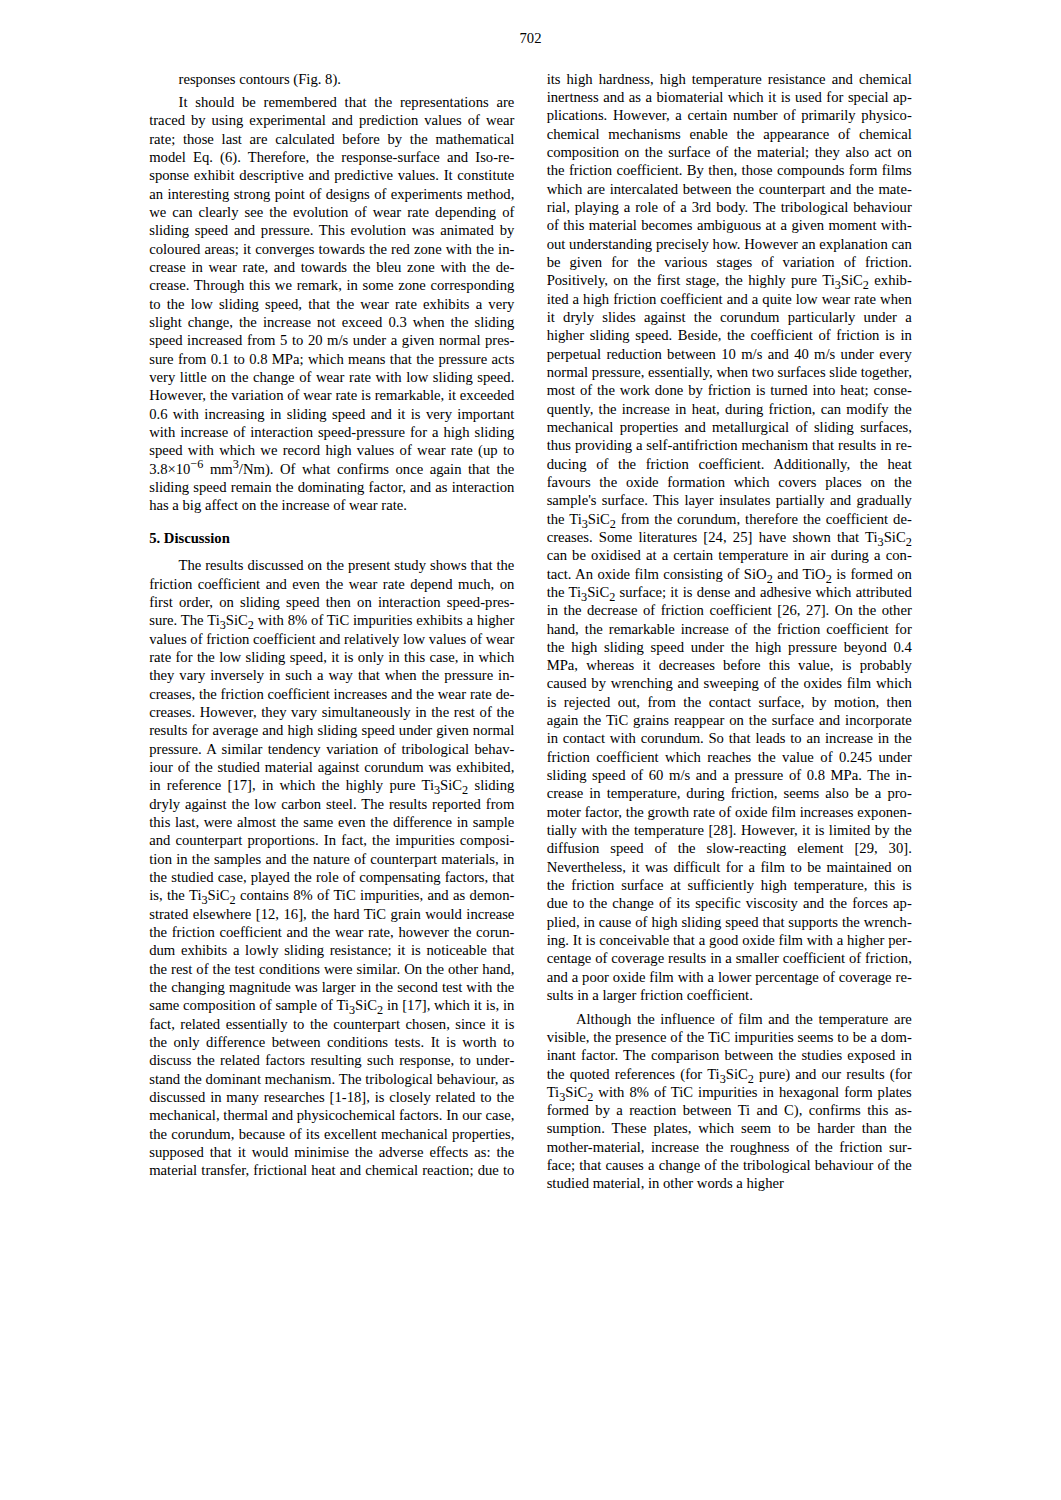702
responses contours (Fig. 8).
It should be remembered that the representations are traced by using experimental and prediction values of wear rate; those last are calculated before by the mathematical model Eq. (6). Therefore, the response-surface and Iso-response exhibit descriptive and predictive values. It constitute an interesting strong point of designs of experiments method, we can clearly see the evolution of wear rate depending of sliding speed and pressure. This evolution was animated by coloured areas; it converges towards the red zone with the increase in wear rate, and towards the bleu zone with the decrease. Through this we remark, in some zone corresponding to the low sliding speed, that the wear rate exhibits a very slight change, the increase not exceed 0.3 when the sliding speed increased from 5 to 20 m/s under a given normal pressure from 0.1 to 0.8 MPa; which means that the pressure acts very little on the change of wear rate with low sliding speed. However, the variation of wear rate is remarkable, it exceeded 0.6 with increasing in sliding speed and it is very important with increase of interaction speed-pressure for a high sliding speed with which we record high values of wear rate (up to 3.8×10−6 mm3/Nm). Of what confirms once again that the sliding speed remain the dominating factor, and as interaction has a big affect on the increase of wear rate.
5. Discussion
The results discussed on the present study shows that the friction coefficient and even the wear rate depend much, on first order, on sliding speed then on interaction speed-pressure. The Ti3SiC2 with 8% of TiC impurities exhibits a higher values of friction coefficient and relatively low values of wear rate for the low sliding speed, it is only in this case, in which they vary inversely in such a way that when the pressure increases, the friction coefficient increases and the wear rate decreases. However, they vary simultaneously in the rest of the results for average and high sliding speed under given normal pressure. A similar tendency variation of tribological behaviour of the studied material against corundum was exhibited, in reference [17], in which the highly pure Ti3SiC2 sliding dryly against the low carbon steel. The results reported from this last, were almost the same even the difference in sample and counterpart proportions. In fact, the impurities composition in the samples and the nature of counterpart materials, in the studied case, played the role of compensating factors, that is, the Ti3SiC2 contains 8% of TiC impurities, and as demonstrated elsewhere [12, 16], the hard TiC grain would increase the friction coefficient and the wear rate, however the corundum exhibits a lowly sliding resistance; it is noticeable that the rest of the test conditions were similar. On the other hand, the changing magnitude was larger in the second test with the same composition of sample of Ti3SiC2 in [17], which it is, in fact, related essentially to the counterpart chosen, since it is the only difference between conditions tests. It is worth to discuss the related factors resulting such response, to understand the dominant mechanism. The tribological behaviour, as discussed in many researches [1-18], is closely related to the mechanical, thermal and physicochemical factors. In our case, the corundum, because of its excellent mechanical properties, supposed that it would minimise the adverse effects as: the material transfer, frictional heat and chemical reaction; due to its high hardness, high temperature resistance and chemical inertness and as a biomaterial which it is used for special applications. However, a certain number of primarily physicochemical mechanisms enable the appearance of chemical composition on the surface of the material; they also act on the friction coefficient. By then, those compounds form films which are intercalated between the counterpart and the material, playing a role of a 3rd body. The tribological behaviour of this material becomes ambiguous at a given moment without understanding precisely how. However an explanation can be given for the various stages of variation of friction. Positively, on the first stage, the highly pure Ti3SiC2 exhibited a high friction coefficient and a quite low wear rate when it dryly slides against the corundum particularly under a higher sliding speed. Beside, the coefficient of friction is in perpetual reduction between 10 m/s and 40 m/s under every normal pressure, essentially, when two surfaces slide together, most of the work done by friction is turned into heat; consequently, the increase in heat, during friction, can modify the mechanical properties and metallurgical of sliding surfaces, thus providing a self-antifriction mechanism that results in reducing of the friction coefficient. Additionally, the heat favours the oxide formation which covers places on the sample's surface. This layer insulates partially and gradually the Ti3SiC2 from the corundum, therefore the coefficient decreases. Some literatures [24, 25] have shown that Ti3SiC2 can be oxidised at a certain temperature in air during a contact. An oxide film consisting of SiO2 and TiO2 is formed on the Ti3SiC2 surface; it is dense and adhesive which attributed in the decrease of friction coefficient [26, 27]. On the other hand, the remarkable increase of the friction coefficient for the high sliding speed under the high pressure beyond 0.4 MPa, whereas it decreases before this value, is probably caused by wrenching and sweeping of the oxides film which is rejected out, from the contact surface, by motion, then again the TiC grains reappear on the surface and incorporate in contact with corundum. So that leads to an increase in the friction coefficient which reaches the value of 0.245 under sliding speed of 60 m/s and a pressure of 0.8 MPa. The increase in temperature, during friction, seems also be a promoter factor, the growth rate of oxide film increases exponentially with the temperature [28]. However, it is limited by the diffusion speed of the slow-reacting element [29, 30]. Nevertheless, it was difficult for a film to be maintained on the friction surface at sufficiently high temperature, this is due to the change of its specific viscosity and the forces applied, in cause of high sliding speed that supports the wrenching. It is conceivable that a good oxide film with a higher percentage of coverage results in a smaller coefficient of friction, and a poor oxide film with a lower percentage of coverage results in a larger friction coefficient.
Although the influence of film and the temperature are visible, the presence of the TiC impurities seems to be a dominant factor. The comparison between the studies exposed in the quoted references (for Ti3SiC2 pure) and our results (for Ti3SiC2 with 8% of TiC impurities in hexagonal form plates formed by a reaction between Ti and C), confirms this assumption. These plates, which seem to be harder than the mother-material, increase the roughness of the friction surface; that causes a change of the tribological behaviour of the studied material, in other words a higher